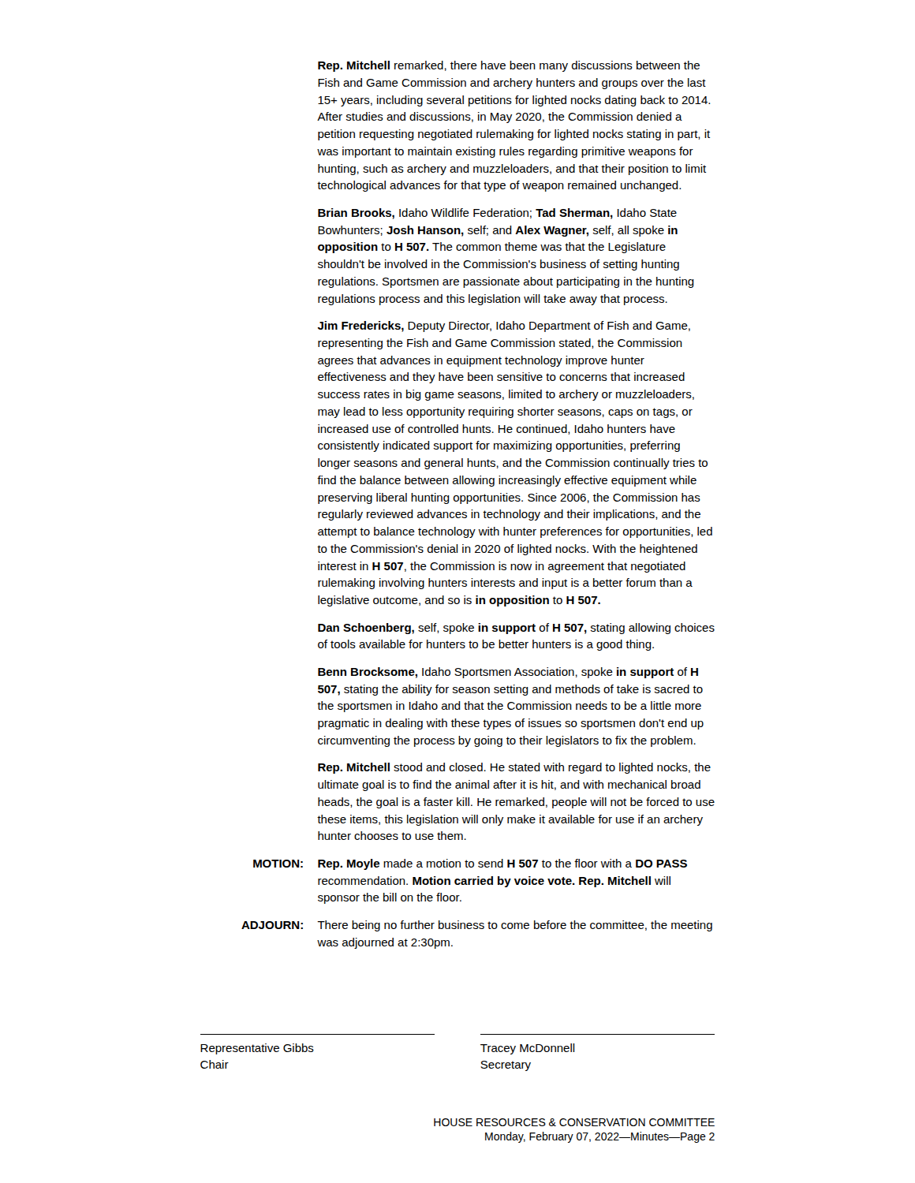Rep. Mitchell remarked, there have been many discussions between the Fish and Game Commission and archery hunters and groups over the last 15+ years, including several petitions for lighted nocks dating back to 2014. After studies and discussions, in May 2020, the Commission denied a petition requesting negotiated rulemaking for lighted nocks stating in part, it was important to maintain existing rules regarding primitive weapons for hunting, such as archery and muzzleloaders, and that their position to limit technological advances for that type of weapon remained unchanged.
Brian Brooks, Idaho Wildlife Federation; Tad Sherman, Idaho State Bowhunters; Josh Hanson, self; and Alex Wagner, self, all spoke in opposition to H 507. The common theme was that the Legislature shouldn't be involved in the Commission's business of setting hunting regulations. Sportsmen are passionate about participating in the hunting regulations process and this legislation will take away that process.
Jim Fredericks, Deputy Director, Idaho Department of Fish and Game, representing the Fish and Game Commission stated, the Commission agrees that advances in equipment technology improve hunter effectiveness and they have been sensitive to concerns that increased success rates in big game seasons, limited to archery or muzzleloaders, may lead to less opportunity requiring shorter seasons, caps on tags, or increased use of controlled hunts. He continued, Idaho hunters have consistently indicated support for maximizing opportunities, preferring longer seasons and general hunts, and the Commission continually tries to find the balance between allowing increasingly effective equipment while preserving liberal hunting opportunities. Since 2006, the Commission has regularly reviewed advances in technology and their implications, and the attempt to balance technology with hunter preferences for opportunities, led to the Commission's denial in 2020 of lighted nocks. With the heightened interest in H 507, the Commission is now in agreement that negotiated rulemaking involving hunters interests and input is a better forum than a legislative outcome, and so is in opposition to H 507.
Dan Schoenberg, self, spoke in support of H 507, stating allowing choices of tools available for hunters to be better hunters is a good thing.
Benn Brocksome, Idaho Sportsmen Association, spoke in support of H 507, stating the ability for season setting and methods of take is sacred to the sportsmen in Idaho and that the Commission needs to be a little more pragmatic in dealing with these types of issues so sportsmen don't end up circumventing the process by going to their legislators to fix the problem.
Rep. Mitchell stood and closed. He stated with regard to lighted nocks, the ultimate goal is to find the animal after it is hit, and with mechanical broad heads, the goal is a faster kill. He remarked, people will not be forced to use these items, this legislation will only make it available for use if an archery hunter chooses to use them.
MOTION:
Rep. Moyle made a motion to send H 507 to the floor with a DO PASS recommendation. Motion carried by voice vote. Rep. Mitchell will sponsor the bill on the floor.
ADJOURN:
There being no further business to come before the committee, the meeting was adjourned at 2:30pm.
Representative Gibbs
Chair
Tracey McDonnell
Secretary
HOUSE RESOURCES & CONSERVATION COMMITTEE
Monday, February 07, 2022—Minutes—Page 2